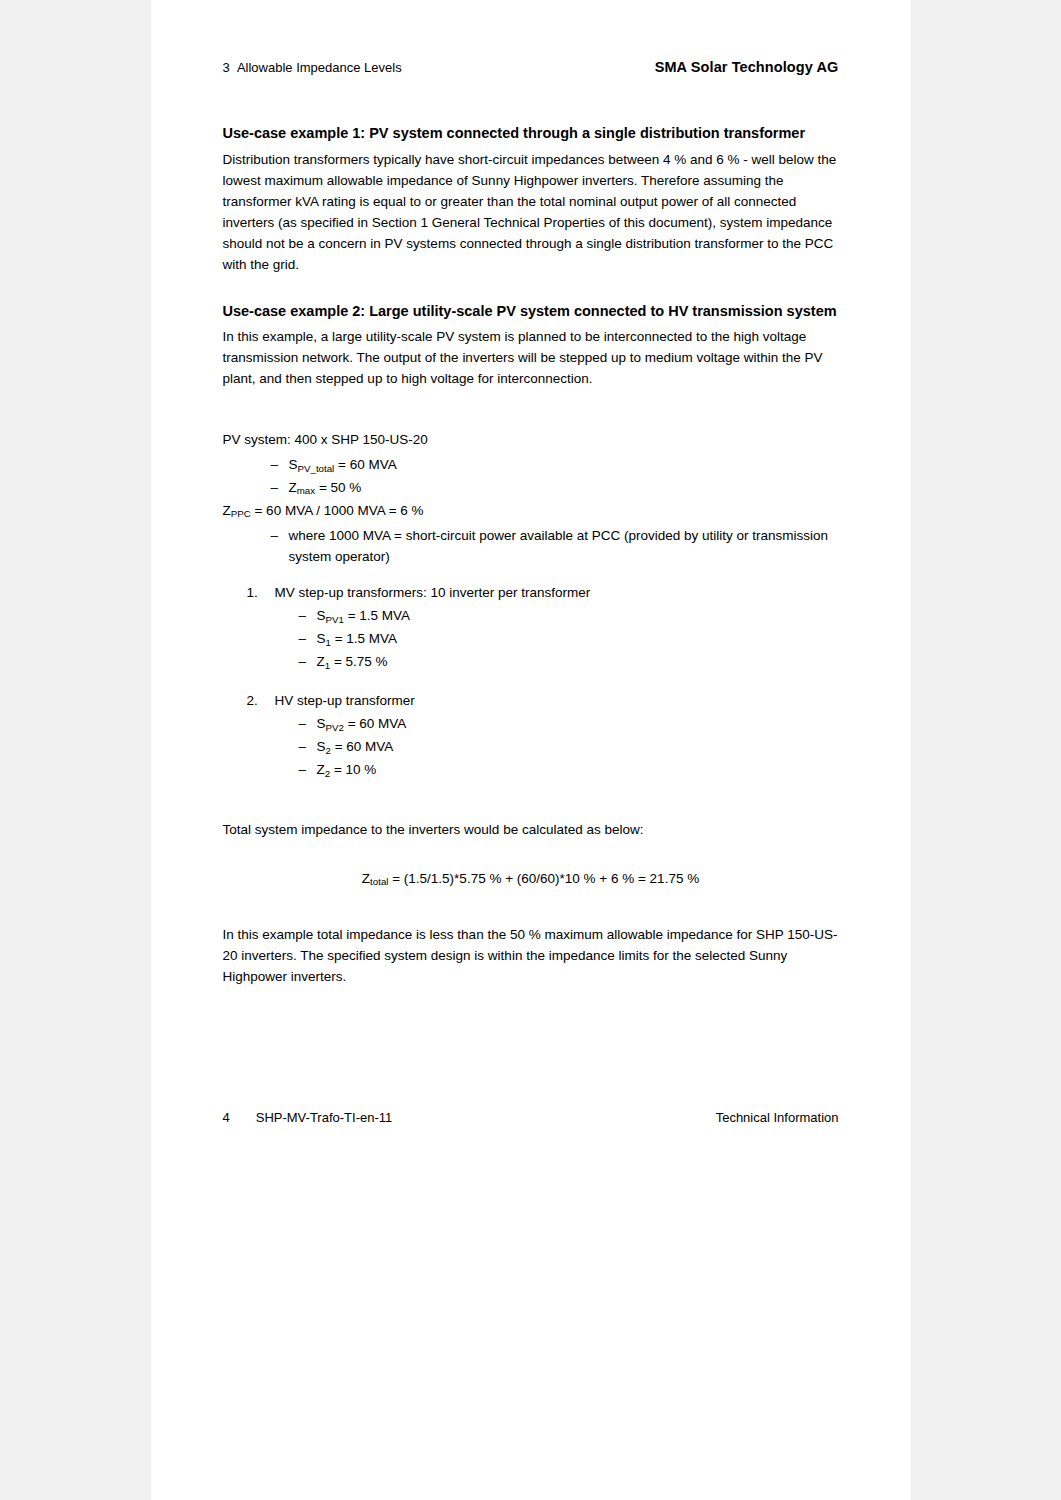3 Allowable Impedance Levels
SMA Solar Technology AG
Use-case example 1: PV system connected through a single distribution transformer
Distribution transformers typically have short-circuit impedances between 4 % and 6 % - well below the lowest maximum allowable impedance of Sunny Highpower inverters. Therefore assuming the transformer kVA rating is equal to or greater than the total nominal output power of all connected inverters (as specified in Section 1 General Technical Properties of this document), system impedance should not be a concern in PV systems connected through a single distribution transformer to the PCC with the grid.
Use-case example 2: Large utility-scale PV system connected to HV transmission system
In this example, a large utility-scale PV system is planned to be interconnected to the high voltage transmission network. The output of the inverters will be stepped up to medium voltage within the PV plant, and then stepped up to high voltage for interconnection.
PV system: 400 x SHP 150-US-20
SPV_total = 60 MVA
Zmax = 50 %
ZPPC = 60 MVA / 1000 MVA = 6 %
where 1000 MVA = short-circuit power available at PCC (provided by utility or transmission system operator)
MV step-up transformers: 10 inverter per transformer
SPV1 = 1.5 MVA
S1 = 1.5 MVA
Z1 = 5.75 %
HV step-up transformer
SPV2 = 60 MVA
S2 = 60 MVA
Z2 = 10 %
Total system impedance to the inverters would be calculated as below:
Ztotal = (1.5/1.5)*5.75 % + (60/60)*10 % + 6 % = 21.75 %
In this example total impedance is less than the 50 % maximum allowable impedance for SHP 150-US-20 inverters. The specified system design is within the impedance limits for the selected Sunny Highpower inverters.
4 SHP-MV-Trafo-TI-en-11
Technical Information